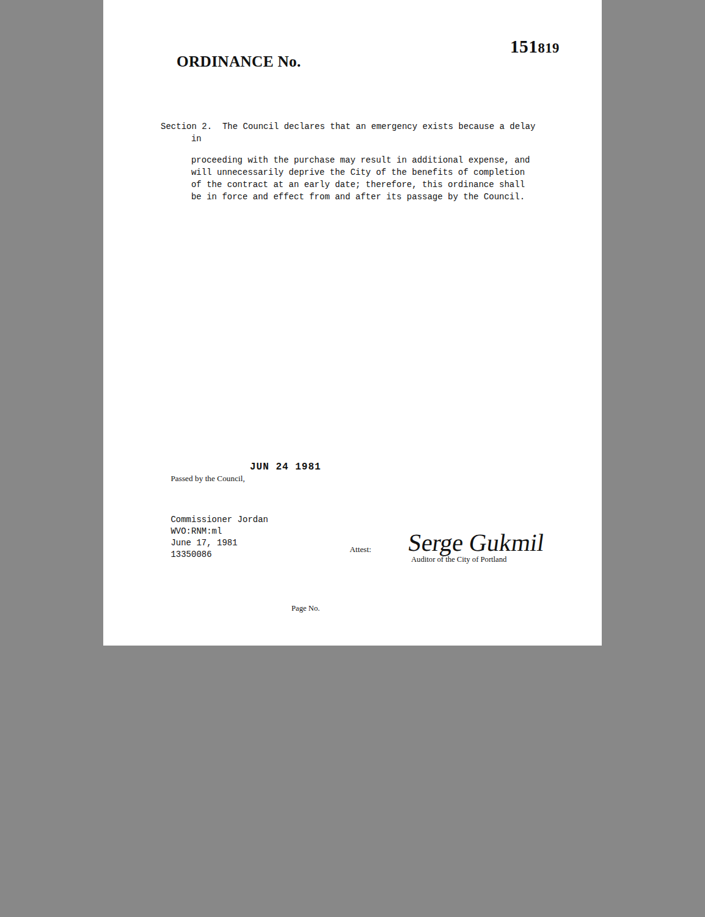151819
ORDINANCE No.
Section 2. The Council declares that an emergency exists because a delay in
proceeding with the purchase may result in additional expense, and will unnecessarily deprive the City of the benefits of completion of the contract at an early date; therefore, this ordinance shall be in force and effect from and after its passage by the Council.
JUN 24 1981
Passed by the Council,
Commissioner Jordan
WVO:RNM:ml
June 17, 1981
13350086
Attest:
Serge Gukmil
Auditor of the City of Portland
Page No.